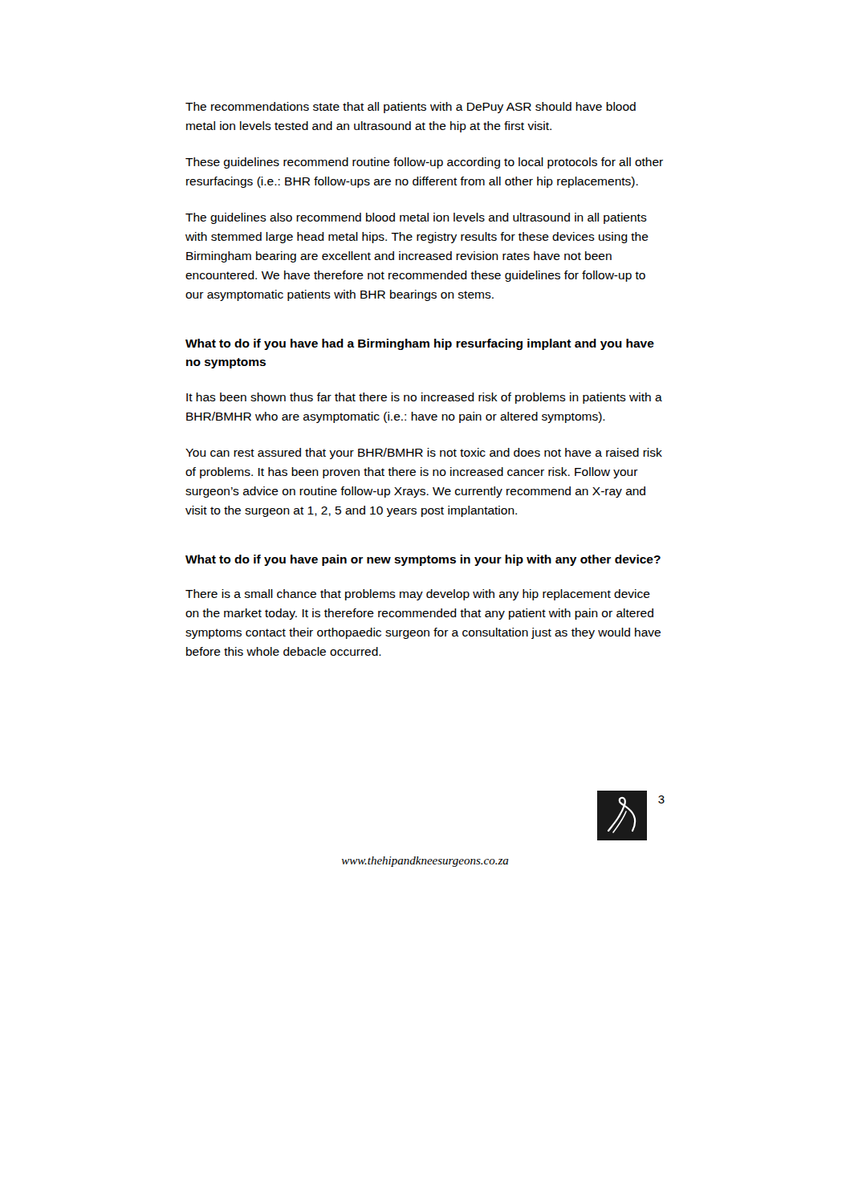The recommendations state that all patients with a DePuy ASR should have blood metal ion levels tested and an ultrasound at the hip at the first visit.
These guidelines recommend routine follow-up according to local protocols for all other resurfacings (i.e.: BHR follow-ups are no different from all other hip replacements).
The guidelines also recommend blood metal ion levels and ultrasound in all patients with stemmed large head metal hips. The registry results for these devices using the Birmingham bearing are excellent and increased revision rates have not been encountered. We have therefore not recommended these guidelines for follow-up to our asymptomatic patients with BHR bearings on stems.
What to do if you have had a Birmingham hip resurfacing implant and you have no symptoms
It has been shown thus far that there is no increased risk of problems in patients with a BHR/BMHR who are asymptomatic (i.e.: have no pain or altered symptoms).
You can rest assured that your BHR/BMHR is not toxic and does not have a raised risk of problems. It has been proven that there is no increased cancer risk. Follow your surgeon’s advice on routine follow-up Xrays. We currently recommend an X-ray and visit to the surgeon at 1, 2, 5 and 10 years post implantation.
What to do if you have pain or new symptoms in your hip with any other device?
There is a small chance that problems may develop with any hip replacement device on the market today. It is therefore recommended that any patient with pain or altered symptoms contact their orthopaedic surgeon for a consultation just as they would have before this whole debacle occurred.
3
www.thehipandkneesurgeons.co.za